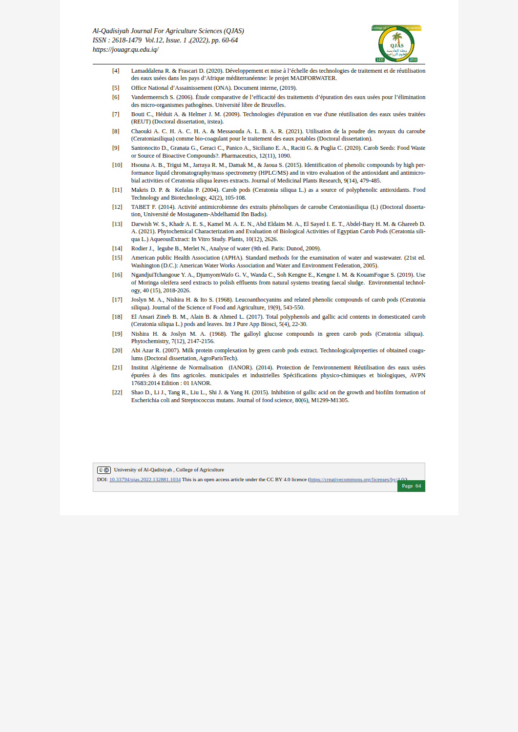Al-Qadisiyah Journal For Agriculture Sciences (QJAS)
ISSN : 2618-1479 Vol.12, Issue. 1 ,(2022), pp. 60-64
https://jouagr.qu.edu.iq/
College of Agriculture - Al-Qadisiyah
🌴
QJAS
مجلة القادسية للعلوم الزراعية
1431
2010
[4] Lamaddalena R. & Frascari D. (2020). Développement et mise à l’échelle des technologies de traitement et de réutilisation des eaux usées dans les pays d’Afrique méditerranéenne: le projet MADFORWATER.
[5] Office National d’Assainissement (ONA). Document interne, (2019).
[6] Vandermeersch S. (2006). Étude comparative de l’efficacité des traitements d’épuration des eaux usées pour l’élimination des micro-organismes pathogènes. Université libre de Bruxelles.
[7] Bouti C., Héduit A. & Helmer J. M. (2009). Technologies d'épuration en vue d'une réutilisation des eaux usées traitées (REUT) (Doctoral dissertation, irstea).
[8] Chaouki A. C. H. A. C. H. A. & Messaouda A. L. B. A. R. (2021). Utilisation de la poudre des noyaux du caroube (Ceratoniasiliqua) comme bio-coagulant pour le traitement des eaux potables (Doctoral dissertation).
[9] Santonocito D., Granata G., Geraci C., Panico A., Siciliano E. A., Raciti G. & Puglia C. (2020). Carob Seeds: Food Waste or Source of Bioactive Compounds?. Pharmaceutics, 12(11), 1090.
[10] Hsouna A. B., Trigui M., Jarraya R. M., Damak M., & Jaoua S. (2015). Identification of phenolic compounds by high performance liquid chromatography/mass spectrometry (HPLC/MS) and in vitro evaluation of the antioxidant and antimicrobial activities of Ceratonia siliqua leaves extracts. Journal of Medicinal Plants Research, 9(14), 479-485.
[11] Makris D. P. & Kefalas P. (2004). Carob pods (Ceratonia siliqua L.) as a source of polyphenolic antioxidants. Food Technology and Biotechnology, 42(2), 105-108.
[12] TABET F. (2014). Activité antimicrobienne des extraits phénoliques de caroube Ceratoniasiliqua (L) (Doctoral dissertation, Université de Mostaganem-Abdelhamid Ibn Badis).
[13] Darwish W. S., Khadr A. E. S., Kamel M. A. E. N., Abd Eldaim M. A., El Sayed I. E. T., Abdel-Bary H. M. & Ghareeb D. A. (2021). Phytochemical Characterization and Evaluation of Biological Activities of Egyptian Carob Pods (Ceratonia siliqua L.) AqueousExtract: In Vitro Study. Plants, 10(12), 2626.
[14] Rodier J., legube B., Merlet N., Analyse of water (9th ed. Paris: Dunod, 2009).
[15] American public Health Association (APHA). Standard methods for the examination of water and wastewater. (21st ed. Washington (D.C.): American Water Works Association and Water and Environment Federation, 2005).
[16] NgandjuiTchangoue Y. A., DjumyomWafo G. V., Wanda C., Soh Kengne E., Kengne I. M. & KouamFogue S. (2019). Use of Moringa oleifera seed extracts to polish effluents from natural systems treating faecal sludge. Environmental technology, 40 (15), 2018-2026.
[17] Joslyn M. A., Nishira H. & Ito S. (1968). Leucoanthocyanins and related phenolic compounds of carob pods (Ceratonia siliqua). Journal of the Science of Food and Agriculture, 19(9), 543-550.
[18] El Ansari Zineb B. M., Alain B. & Ahmed L. (2017). Total polyphenols and gallic acid contents in domesticated carob (Ceratonia siliqua L.) pods and leaves. Int J Pure App Biosci, 5(4), 22-30.
[19] Nishira H. & Joslyn M. A. (1968). The galloyl glucose compounds in green carob pods (Ceratonia siliqua). Phytochemistry, 7(12), 2147-2156.
[20] Abi Azar R. (2007). Milk protein complexation by green carob pods extract. Technologicalproperties of obtained coagulums (Doctoral dissertation, AgroParisTech).
[21] Institut Algérienne de Normalisation (IANOR). (2014). Protection de l'environnement Réutilisation des eaux usées épurées à des fins agricoles. municipales et industrielles Spécifications physico-chimiques et biologiques, AVPN 17683:2014 Edition : 01 IANOR.
[22] Shao D., Li J., Tang R., Liu L., Shi J. & Yang H. (2015). Inhibition of gallic acid on the growth and biofilm formation of Escherichia coli and Streptococcus mutans. Journal of food science, 80(6), M1299-M1305.
© Ⓒ University of Al-Qadisiyah , College of Agriculture
DOI: 10.33794/qjas.2022.132881.1034 This is an open access article under the CC BY 4.0 licence (https://creativecommons.org/licenses/by/4.0/)
Page 64